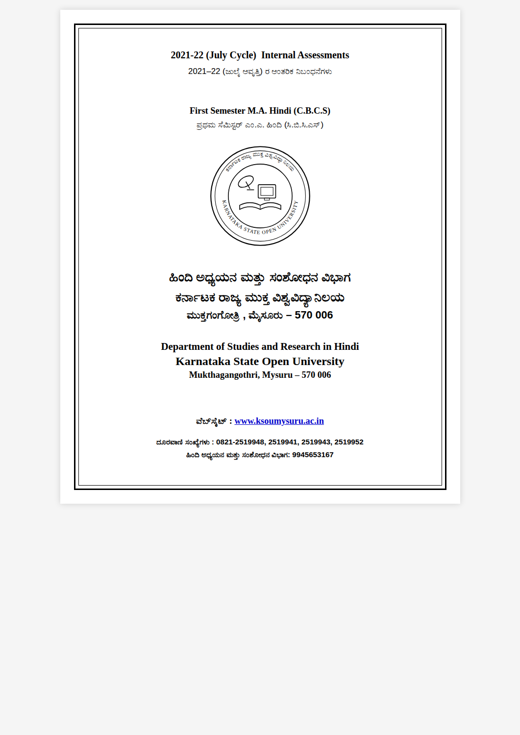2021-22 (July Cycle) Internal Assessments
2021–22 (ಜುಲೈ ಆವೃತ್ತಿ) ರ ಆಂತರಿಕ ನಿಬಂಧನೆಗಳು
First Semester M.A. Hindi (C.B.C.S)
ಪ್ರಥಮ ಸೆಮಿಸ್ಟರ್ ಎಂ.ಎ. ಹಿಂದಿ (ಸಿ.ಬಿ.ಸಿ.ಎಸ್)
ಕರ್ನಾಟಕ ರಾಜ್ಯ ಮುಕ್ತ ವಿಶ್ವವಿದ್ಯಾನಿಲಯ KARNATAKA STATE OPEN UNIVERSITY
ಹಿಂದಿ ಅಧ್ಯಯನ ಮತ್ತು ಸಂಶೋಧನ ವಿಭಾಗ
ಕರ್ನಾಟಕ ರಾಜ್ಯ ಮುಕ್ತ ವಿಶ್ವವಿದ್ಯಾನಿಲಯ
ಮುಕ್ತಗಂಗೋತ್ರಿ , ಮೈಸೂರು – 570 006
Department of Studies and Research in Hindi
Karnataka State Open University
Mukthagangothri, Mysuru – 570 006
ವೆಬ್‌ಸೈಟ್ : www.ksoumysuru.ac.in
ದೂರವಾಣಿ ಸಂಖ್ಯೆಗಳು : 0821-2519948, 2519941, 2519943, 2519952 ಹಿಂದಿ ಅಧ್ಯಯನ ಮತ್ತು ಸಂಶೋಧನ ವಿಭಾಗ: 9945653167